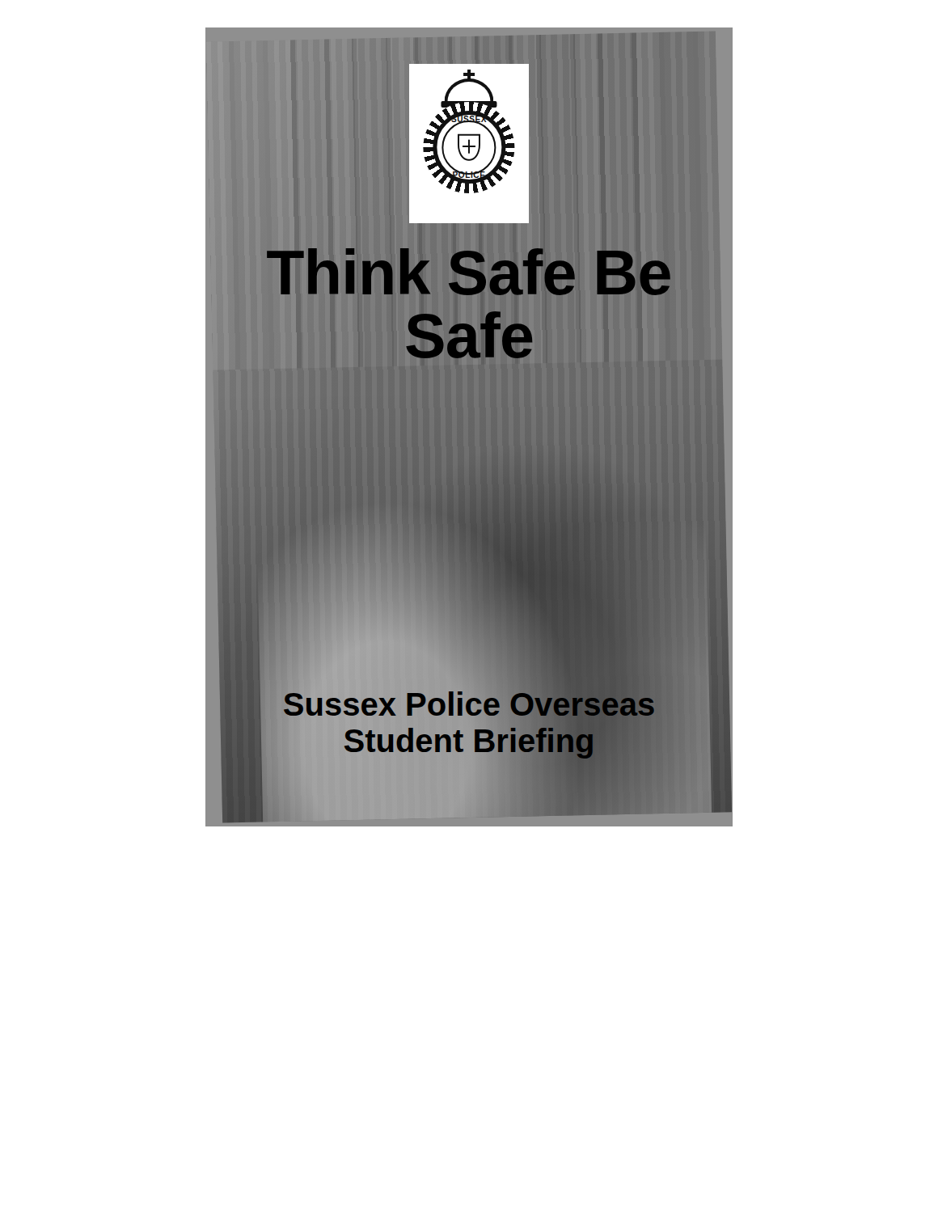SUSSEX
POLICE
Think Safe Be Safe
Sussex Police Overseas Student Briefing